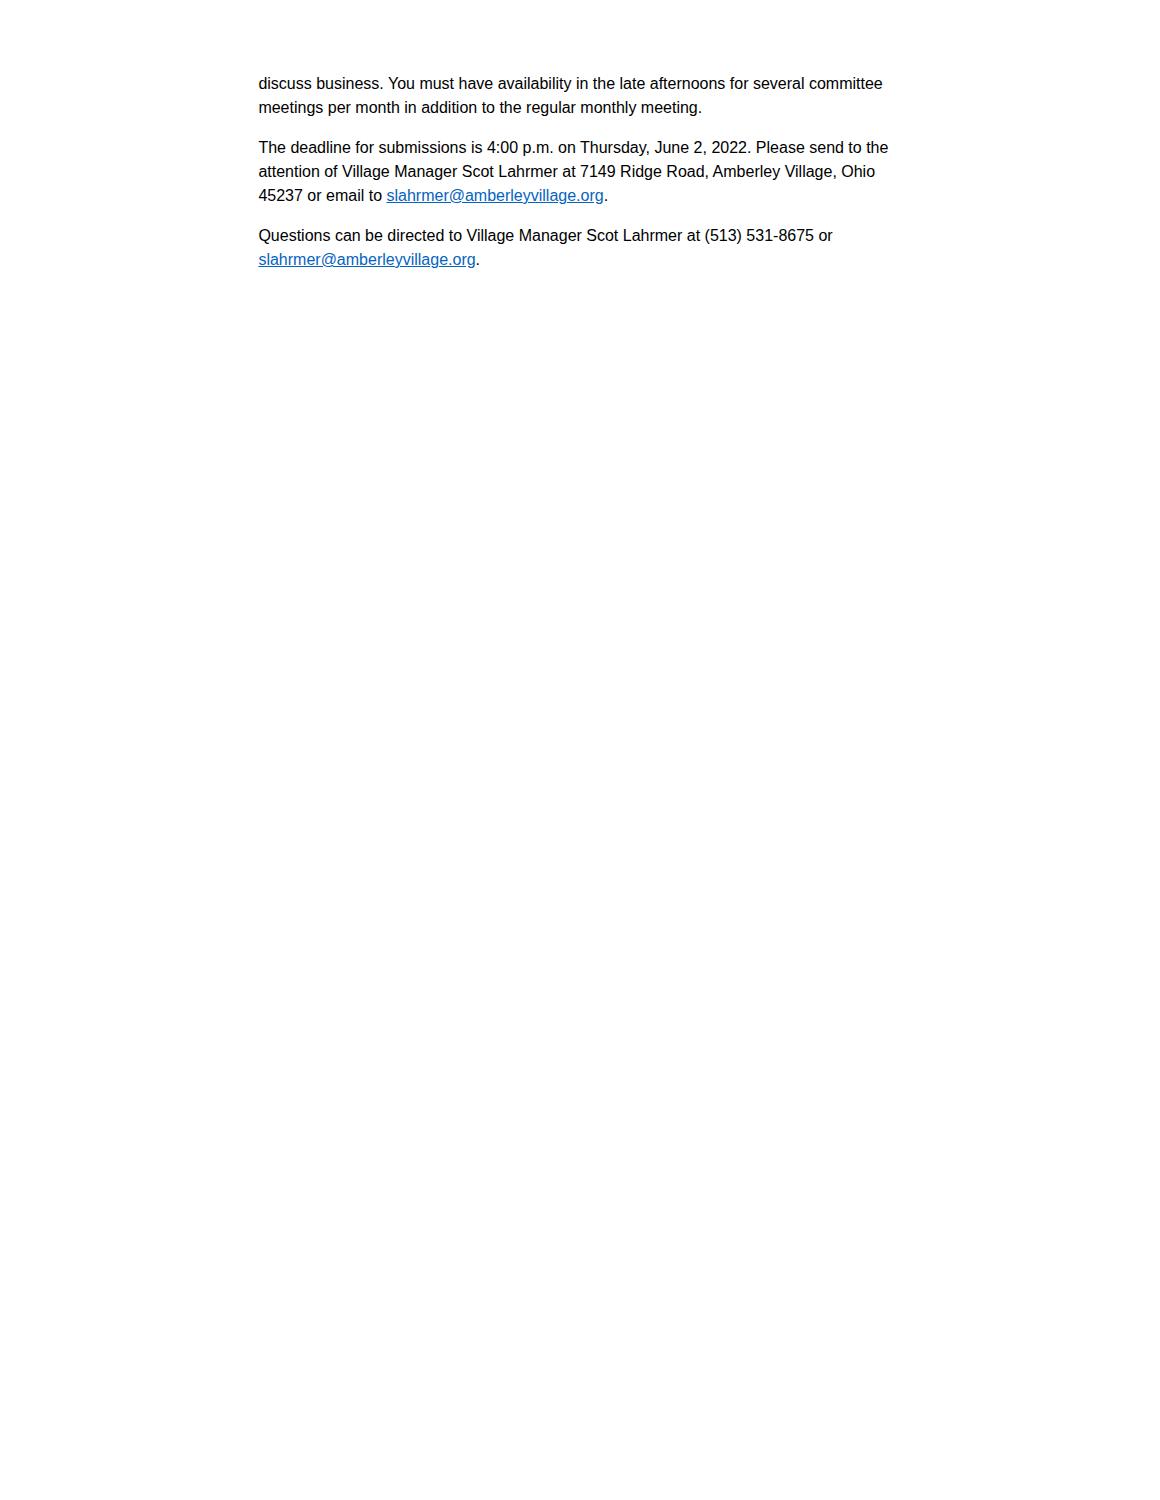discuss business. You must have availability in the late afternoons for several committee meetings per month in addition to the regular monthly meeting.
The deadline for submissions is 4:00 p.m. on Thursday, June 2, 2022. Please send to the attention of Village Manager Scot Lahrmer at 7149 Ridge Road, Amberley Village, Ohio 45237 or email to slahrmer@amberleyvillage.org.
Questions can be directed to Village Manager Scot Lahrmer at (513) 531-8675 or slahrmer@amberleyvillage.org.